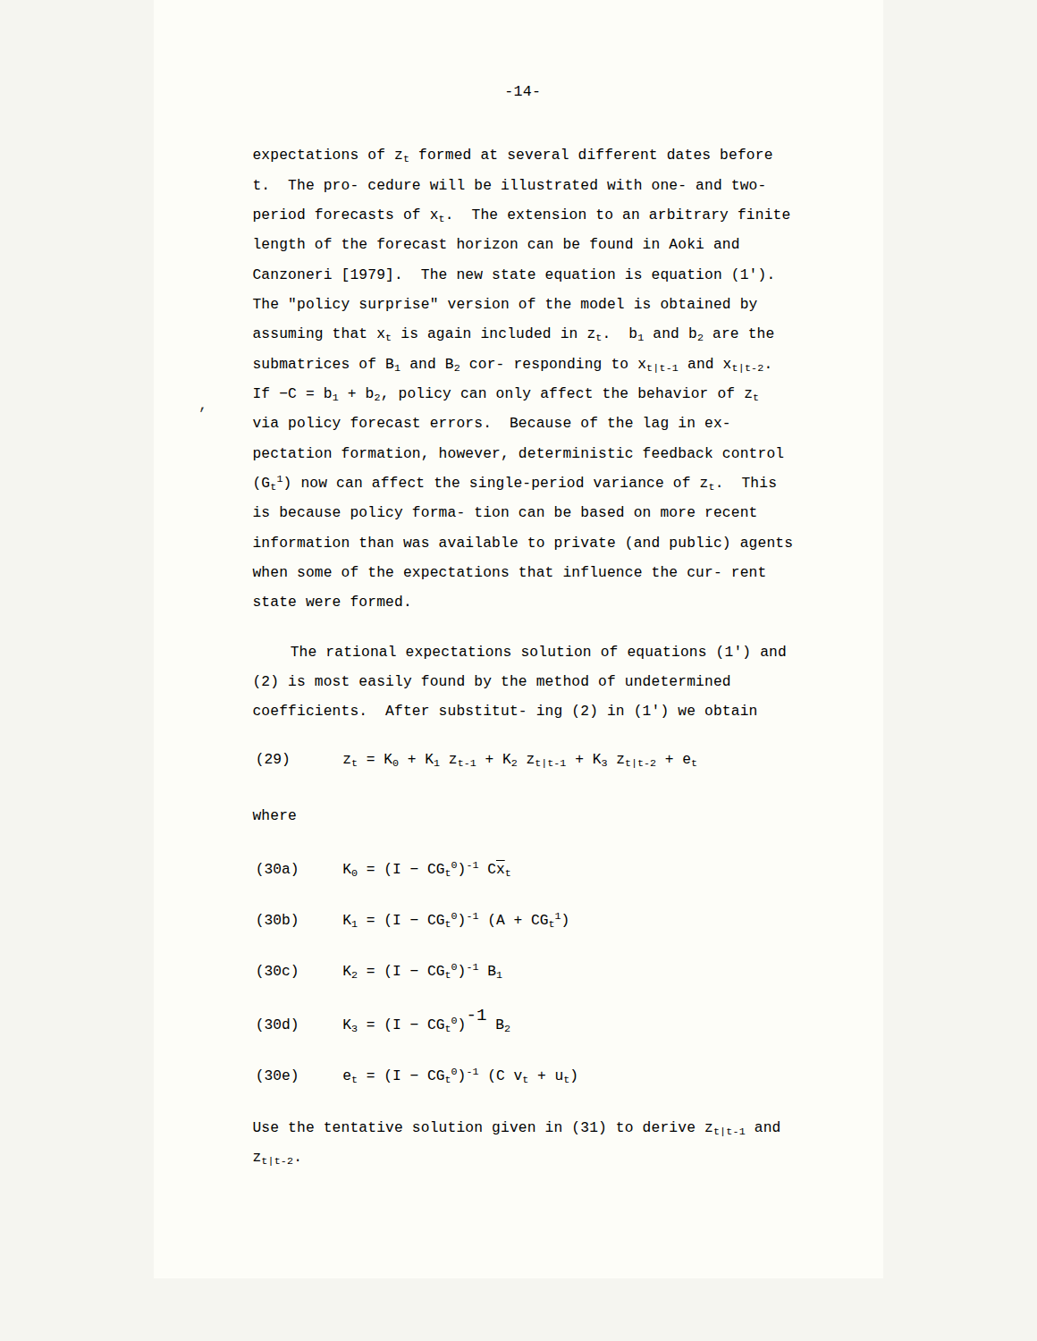,
-14-
expectations of zt formed at several different dates before t. The pro- cedure will be illustrated with one- and two-period forecasts of xt. The extension to an arbitrary finite length of the forecast horizon can be found in Aoki and Canzoneri [1979]. The new state equation is equation (1'). The "policy surprise" version of the model is obtained by assuming that xt is again included in zt. b1 and b2 are the submatrices of B1 and B2 cor- responding to xt|t-1 and xt|t-2. If −C = b1 + b2, policy can only affect the behavior of zt via policy forecast errors. Because of the lag in ex- pectation formation, however, deterministic feedback control (Gt1) now can affect the single-period variance of zt. This is because policy forma- tion can be based on more recent information than was available to private (and public) agents when some of the expectations that influence the cur- rent state were formed.
The rational expectations solution of equations (1') and (2) is most easily found by the method of undetermined coefficients. After substitut- ing (2) in (1') we obtain
(29)
zt = K0 + K1 zt-1 + K2 zt|t-1 + K3 zt|t-2 + et
where
(30a)
K0 = (I − CGt0)-1 Cxt
(30b)
K1 = (I − CGt0)-1 (A + CGt1)
(30c)
K2 = (I − CGt0)-1 B1
(30d)
K3 = (I − CGt0)-1 B2
(30e)
et = (I − CGt0)-1 (C vt + ut)
Use the tentative solution given in (31) to derive zt|t-1 and zt|t-2.